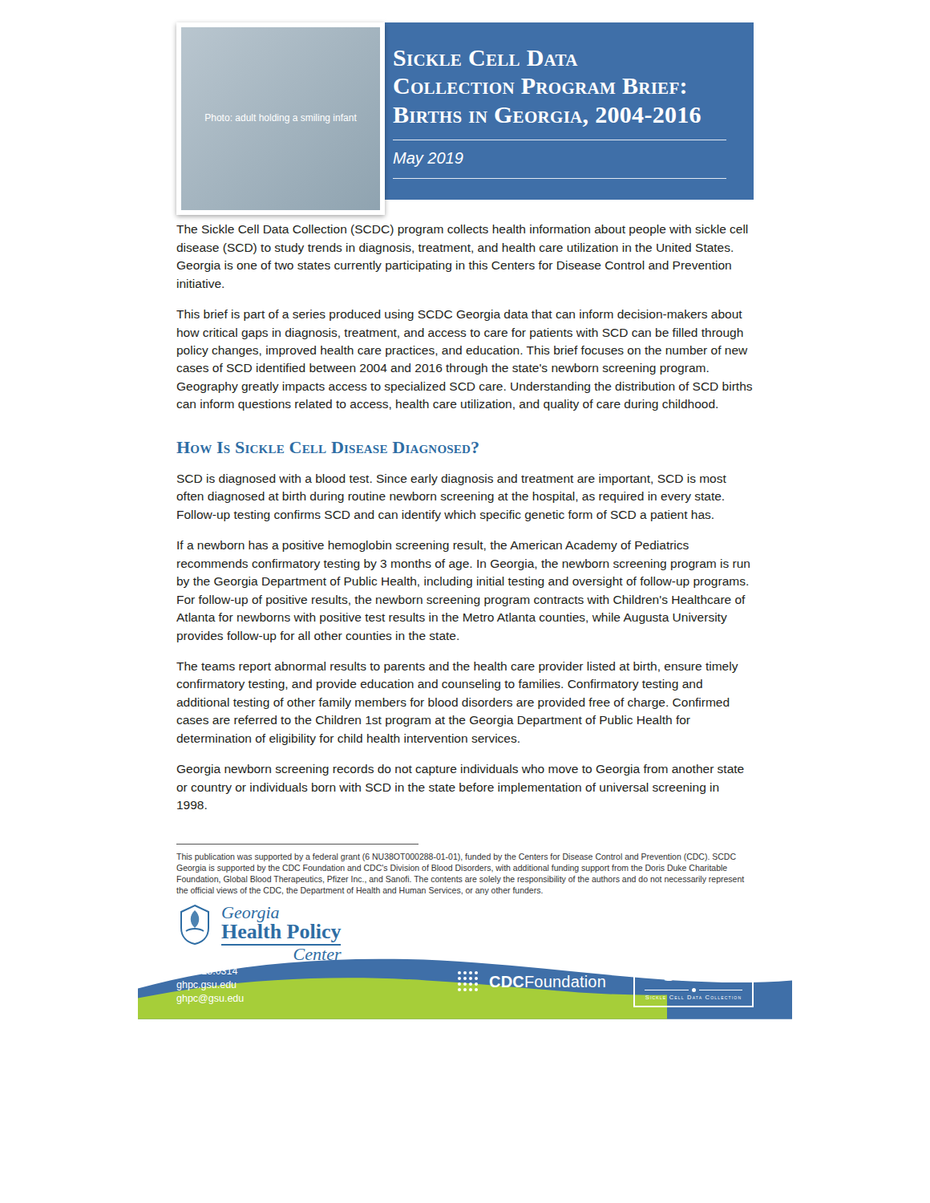Sickle Cell Data
Collection Program Brief:
Births in Georgia, 2004-2016
May 2019
Photo: adult holding a smiling infant
The Sickle Cell Data Collection (SCDC) program collects health information about people with sickle cell disease (SCD) to study trends in diagnosis, treatment, and health care utilization in the United States. Georgia is one of two states currently participating in this Centers for Disease Control and Prevention initiative.
This brief is part of a series produced using SCDC Georgia data that can inform decision-makers about how critical gaps in diagnosis, treatment, and access to care for patients with SCD can be filled through policy changes, improved health care practices, and education. This brief focuses on the number of new cases of SCD identified between 2004 and 2016 through the state's newborn screening program. Geography greatly impacts access to specialized SCD care. Understanding the distribution of SCD births can inform questions related to access, health care utilization, and quality of care during childhood.
How Is Sickle Cell Disease Diagnosed?
SCD is diagnosed with a blood test. Since early diagnosis and treatment are important, SCD is most often diagnosed at birth during routine newborn screening at the hospital, as required in every state. Follow-up testing confirms SCD and can identify which specific genetic form of SCD a patient has.
If a newborn has a positive hemoglobin screening result, the American Academy of Pediatrics recommends confirmatory testing by 3 months of age. In Georgia, the newborn screening program is run by the Georgia Department of Public Health, including initial testing and oversight of follow-up programs. For follow-up of positive results, the newborn screening program contracts with Children's Healthcare of Atlanta for newborns with positive test results in the Metro Atlanta counties, while Augusta University provides follow-up for all other counties in the state.
The teams report abnormal results to parents and the health care provider listed at birth, ensure timely confirmatory testing, and provide education and counseling to families. Confirmatory testing and additional testing of other family members for blood disorders are provided free of charge. Confirmed cases are referred to the Children 1st program at the Georgia Department of Public Health for determination of eligibility for child health intervention services.
Georgia newborn screening records do not capture individuals who move to Georgia from another state or country or individuals born with SCD in the state before implementation of universal screening in 1998.
This publication was supported by a federal grant (6 NU38OT000288-01-01), funded by the Centers for Disease Control and Prevention (CDC). SCDC Georgia is supported by the CDC Foundation and CDC's Division of Blood Disorders, with additional funding support from the Doris Duke Charitable Foundation, Global Blood Therapeutics, Pfizer Inc., and Sanofi. The contents are solely the responsibility of the authors and do not necessarily represent the official views of the CDC, the Department of Health and Human Services, or any other funders.
Georgia
Health Policy
Center
404.413.0314
ghpc.gsu.edu
ghpc@gsu.edu
CDCFoundation
SCDC
Sickle Cell Data Collection